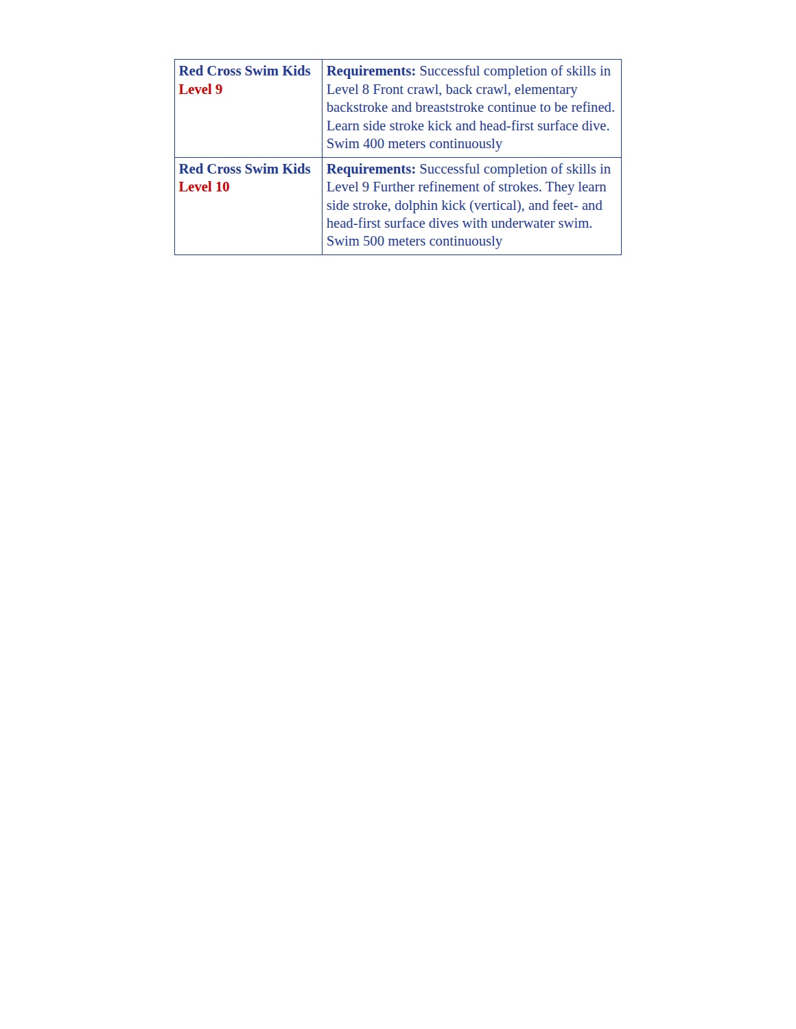| Red Cross Swim Kids Level 9 | Requirements: Successful completion of skills in Level 8 Front crawl, back crawl, elementary backstroke and breaststroke continue to be refined. Learn side stroke kick and head-first surface dive. Swim 400 meters continuously |
| Red Cross Swim Kids Level 10 | Requirements: Successful completion of skills in Level 9 Further refinement of strokes. They learn side stroke, dolphin kick (vertical), and feet- and head-first surface dives with underwater swim. Swim 500 meters continuously |